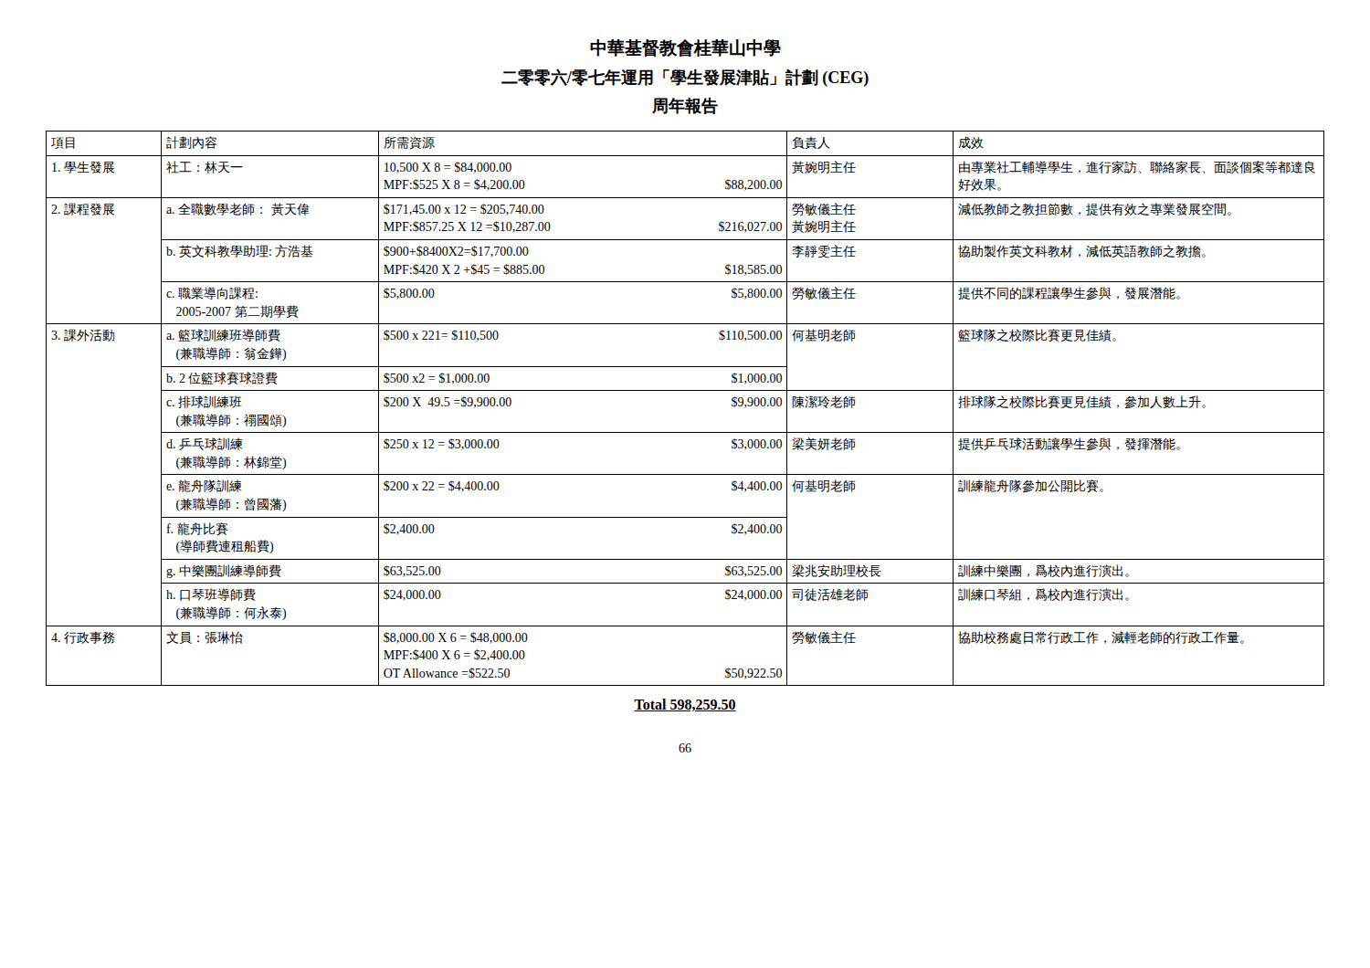中華基督教會桂華山中學
二零零六/零七年運用「學生發展津貼」計劃 (CEG)
周年報告
| 項目 | 計劃內容 | 所需資源 | 負責人 | 成效 |
| --- | --- | --- | --- | --- |
| 1. 學生發展 | 社工：林天一 | 10,500 X 8 = $84,000.00 MPF:$525 X 8 = $4,200.00 $88,200.00 | 黃婉明主任 | 由專業社工輔導學生，進行家訪、聯絡家長、面談個案等都達良好效果。 |
| 2. 課程發展 | a. 全職數學老師： 黃天偉 | $171,45.00 x 12 = $205,740.00 MPF:$857.25 X 12 =$10,287.00 $216,027.00 | 勞敏儀主任 黃婉明主任 | 減低教師之教担節數，提供有效之專業發展空間。 |
| b. 英文科教學助理: 方浩基 | $900+$8400X2=$17,700.00 MPF:$420 X 2 +$45 = $885.00 $18,585.00 | 李靜雯主任 | 協助製作英文科教材，減低英語教師之教擔。 |
| c. 職業導向課程: 2005-2007 第二期學費 | $5,800.00 $5,800.00 | 勞敏儀主任 | 提供不同的課程讓學生參與，發展潛能。 |
| 3. 課外活動 | a. 籃球訓練班導師費 (兼職導師：翁金鏵) | $500 x 221= $110,500 $110,500.00 | 何基明老師 | 籃球隊之校際比賽更見佳績。 |
| b. 2 位籃球賽球證費 | $500 x2 = $1,000.00 $1,000.00 |
| c. 排球訓練班 (兼職導師：禤國頌) | $200 X 49.5 =$9,900.00 $9,900.00 | 陳潔玲老師 | 排球隊之校際比賽更見佳績，參加人數上升。 |
| d. 乒乓球訓練 (兼職導師：林錦堂) | $250 x 12 = $3,000.00 $3,000.00 | 梁美妍老師 | 提供乒乓球活動讓學生參與，發揮潛能。 |
| e. 龍舟隊訓練 (兼職導師：曾國藩) | $200 x 22 = $4,400.00 $4,400.00 | 何基明老師 | 訓練龍舟隊參加公開比賽。 |
| f. 龍舟比賽 (導師費連租船費) | $2,400.00 $2,400.00 |
| g. 中樂團訓練導師費 | $63,525.00 $63,525.00 | 梁兆安助理校長 | 訓練中樂團，爲校內進行演出。 |
| h. 口琴班導師費 (兼職導師：何永泰) | $24,000.00 $24,000.00 | 司徒活雄老師 | 訓練口琴組，爲校內進行演出。 |
| 4. 行政事務 | 文員：張琳怡 | $8,000.00 X 6 = $48,000.00 MPF:$400 X 6 = $2,400.00 OT Allowance =$522.50 $50,922.50 | 勞敏儀主任 | 協助校務處日常行政工作，減輕老師的行政工作量。 |
Total 598,259.50
66